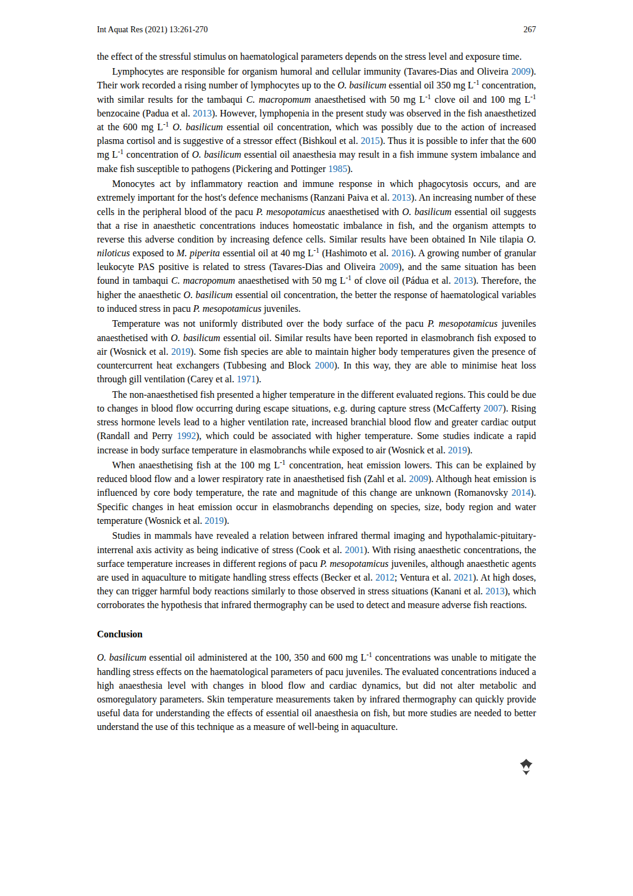Int Aquat Res (2021) 13:261-270 267
the effect of the stressful stimulus on haematological parameters depends on the stress level and exposure time.
Lymphocytes are responsible for organism humoral and cellular immunity (Tavares-Dias and Oliveira 2009). Their work recorded a rising number of lymphocytes up to the O. basilicum essential oil 350 mg L-1 concentration, with similar results for the tambaqui C. macropomum anaesthetised with 50 mg L-1 clove oil and 100 mg L-1 benzocaine (Padua et al. 2013). However, lymphopenia in the present study was observed in the fish anaesthetized at the 600 mg L-1 O. basilicum essential oil concentration, which was possibly due to the action of increased plasma cortisol and is suggestive of a stressor effect (Bishkoul et al. 2015). Thus it is possible to infer that the 600 mg L-1 concentration of O. basilicum essential oil anaesthesia may result in a fish immune system imbalance and make fish susceptible to pathogens (Pickering and Pottinger 1985).
Monocytes act by inflammatory reaction and immune response in which phagocytosis occurs, and are extremely important for the host's defence mechanisms (Ranzani Paiva et al. 2013). An increasing number of these cells in the peripheral blood of the pacu P. mesopotamicus anaesthetised with O. basilicum essential oil suggests that a rise in anaesthetic concentrations induces homeostatic imbalance in fish, and the organism attempts to reverse this adverse condition by increasing defence cells. Similar results have been obtained In Nile tilapia O. niloticus exposed to M. piperita essential oil at 40 mg L-1 (Hashimoto et al. 2016). A growing number of granular leukocyte PAS positive is related to stress (Tavares-Dias and Oliveira 2009), and the same situation has been found in tambaqui C. macropomum anaesthetised with 50 mg L-1 of clove oil (Pádua et al. 2013). Therefore, the higher the anaesthetic O. basilicum essential oil concentration, the better the response of haematological variables to induced stress in pacu P. mesopotamicus juveniles.
Temperature was not uniformly distributed over the body surface of the pacu P. mesopotamicus juveniles anaesthetised with O. basilicum essential oil. Similar results have been reported in elasmobranch fish exposed to air (Wosnick et al. 2019). Some fish species are able to maintain higher body temperatures given the presence of countercurrent heat exchangers (Tubbesing and Block 2000). In this way, they are able to minimise heat loss through gill ventilation (Carey et al. 1971).
The non-anaesthetised fish presented a higher temperature in the different evaluated regions. This could be due to changes in blood flow occurring during escape situations, e.g. during capture stress (McCafferty 2007). Rising stress hormone levels lead to a higher ventilation rate, increased branchial blood flow and greater cardiac output (Randall and Perry 1992), which could be associated with higher temperature. Some studies indicate a rapid increase in body surface temperature in elasmobranchs while exposed to air (Wosnick et al. 2019).
When anaesthetising fish at the 100 mg L-1 concentration, heat emission lowers. This can be explained by reduced blood flow and a lower respiratory rate in anaesthetised fish (Zahl et al. 2009). Although heat emission is influenced by core body temperature, the rate and magnitude of this change are unknown (Romanovsky 2014). Specific changes in heat emission occur in elasmobranchs depending on species, size, body region and water temperature (Wosnick et al. 2019).
Studies in mammals have revealed a relation between infrared thermal imaging and hypothalamic-pituitary-interrenal axis activity as being indicative of stress (Cook et al. 2001). With rising anaesthetic concentrations, the surface temperature increases in different regions of pacu P. mesopotamicus juveniles, although anaesthetic agents are used in aquaculture to mitigate handling stress effects (Becker et al. 2012; Ventura et al. 2021). At high doses, they can trigger harmful body reactions similarly to those observed in stress situations (Kanani et al. 2013), which corroborates the hypothesis that infrared thermography can be used to detect and measure adverse fish reactions.
Conclusion
O. basilicum essential oil administered at the 100, 350 and 600 mg L-1 concentrations was unable to mitigate the handling stress effects on the haematological parameters of pacu juveniles. The evaluated concentrations induced a high anaesthesia level with changes in blood flow and cardiac dynamics, but did not alter metabolic and osmoregulatory parameters. Skin temperature measurements taken by infrared thermography can quickly provide useful data for understanding the effects of essential oil anaesthesia on fish, but more studies are needed to better understand the use of this technique as a measure of well-being in aquaculture.